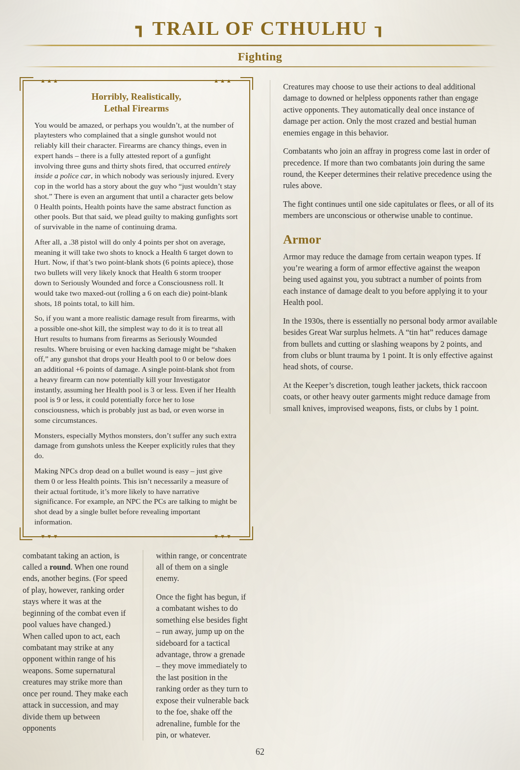┓
Trail of Cthulhu
┒
Fighting
▲▲▲ ▲▲▲ ▼▼▼ ▼▼▼
Horribly, Realistically,
Lethal Firearms
You would be amazed, or perhaps you wouldn’t, at the number of playtesters who complained that a single gunshot would not reliably kill their character. Firearms are chancy things, even in expert hands – there is a fully attested report of a gunfight involving three guns and thirty shots fired, that occurred entirely inside a police car, in which nobody was seriously injured. Every cop in the world has a story about the guy who “just wouldn’t stay shot.” There is even an argument that until a character gets below 0 Health points, Health points have the same abstract function as other pools. But that said, we plead guilty to making gunfights sort of survivable in the name of continuing drama.
After all, a .38 pistol will do only 4 points per shot on average, meaning it will take two shots to knock a Health 6 target down to Hurt. Now, if that’s two point-blank shots (6 points apiece), those two bullets will very likely knock that Health 6 storm trooper down to Seriously Wounded and force a Consciousness roll. It would take two maxed-out (rolling a 6 on each die) point-blank shots, 18 points total, to kill him.
So, if you want a more realistic damage result from firearms, with a possible one-shot kill, the simplest way to do it is to treat all Hurt results to humans from firearms as Seriously Wounded results. Where bruising or even hacking damage might be “shaken off,” any gunshot that drops your Health pool to 0 or below does an additional +6 points of damage. A single point-blank shot from a heavy firearm can now potentially kill your Investigator instantly, assuming her Health pool is 3 or less. Even if her Health pool is 9 or less, it could potentially force her to lose consciousness, which is probably just as bad, or even worse in some circumstances.
Monsters, especially Mythos monsters, don’t suffer any such extra damage from gunshots unless the Keeper explicitly rules that they do.
Making NPCs drop dead on a bullet wound is easy – just give them 0 or less Health points. This isn’t necessarily a measure of their actual fortitude, it’s more likely to have narrative significance. For example, an NPC the PCs are talking to might be shot dead by a single bullet before revealing important information.
combatant taking an action, is called a round. When one round ends, another begins. (For speed of play, however, ranking order stays where it was at the beginning of the combat even if pool values have changed.) When called upon to act, each combatant may strike at any opponent within range of his weapons. Some supernatural creatures may strike more than once per round. They make each attack in succession, and may divide them up between opponents
within range, or concentrate all of them on a single enemy.
Once the fight has begun, if a combatant wishes to do something else besides fight – run away, jump up on the sideboard for a tactical advantage, throw a grenade – they move immediately to the last position in the ranking order as they turn to expose their vulnerable back to the foe, shake off the adrenaline, fumble for the pin, or whatever.
Creatures may choose to use their actions to deal additional damage to downed or helpless opponents rather than engage active opponents. They automatically deal once instance of damage per action. Only the most crazed and bestial human enemies engage in this behavior.
Combatants who join an affray in progress come last in order of precedence. If more than two combatants join during the same round, the Keeper determines their relative precedence using the rules above.
The fight continues until one side capitulates or flees, or all of its members are unconscious or otherwise unable to continue.
Armor
Armor may reduce the damage from certain weapon types. If you’re wearing a form of armor effective against the weapon being used against you, you subtract a number of points from each instance of damage dealt to you before applying it to your Health pool.
In the 1930s, there is essentially no personal body armor available besides Great War surplus helmets. A “tin hat” reduces damage from bullets and cutting or slashing weapons by 2 points, and from clubs or blunt trauma by 1 point. It is only effective against head shots, of course.
At the Keeper’s discretion, tough leather jackets, thick raccoon coats, or other heavy outer garments might reduce damage from small knives, improvised weapons, fists, or clubs by 1 point.
62